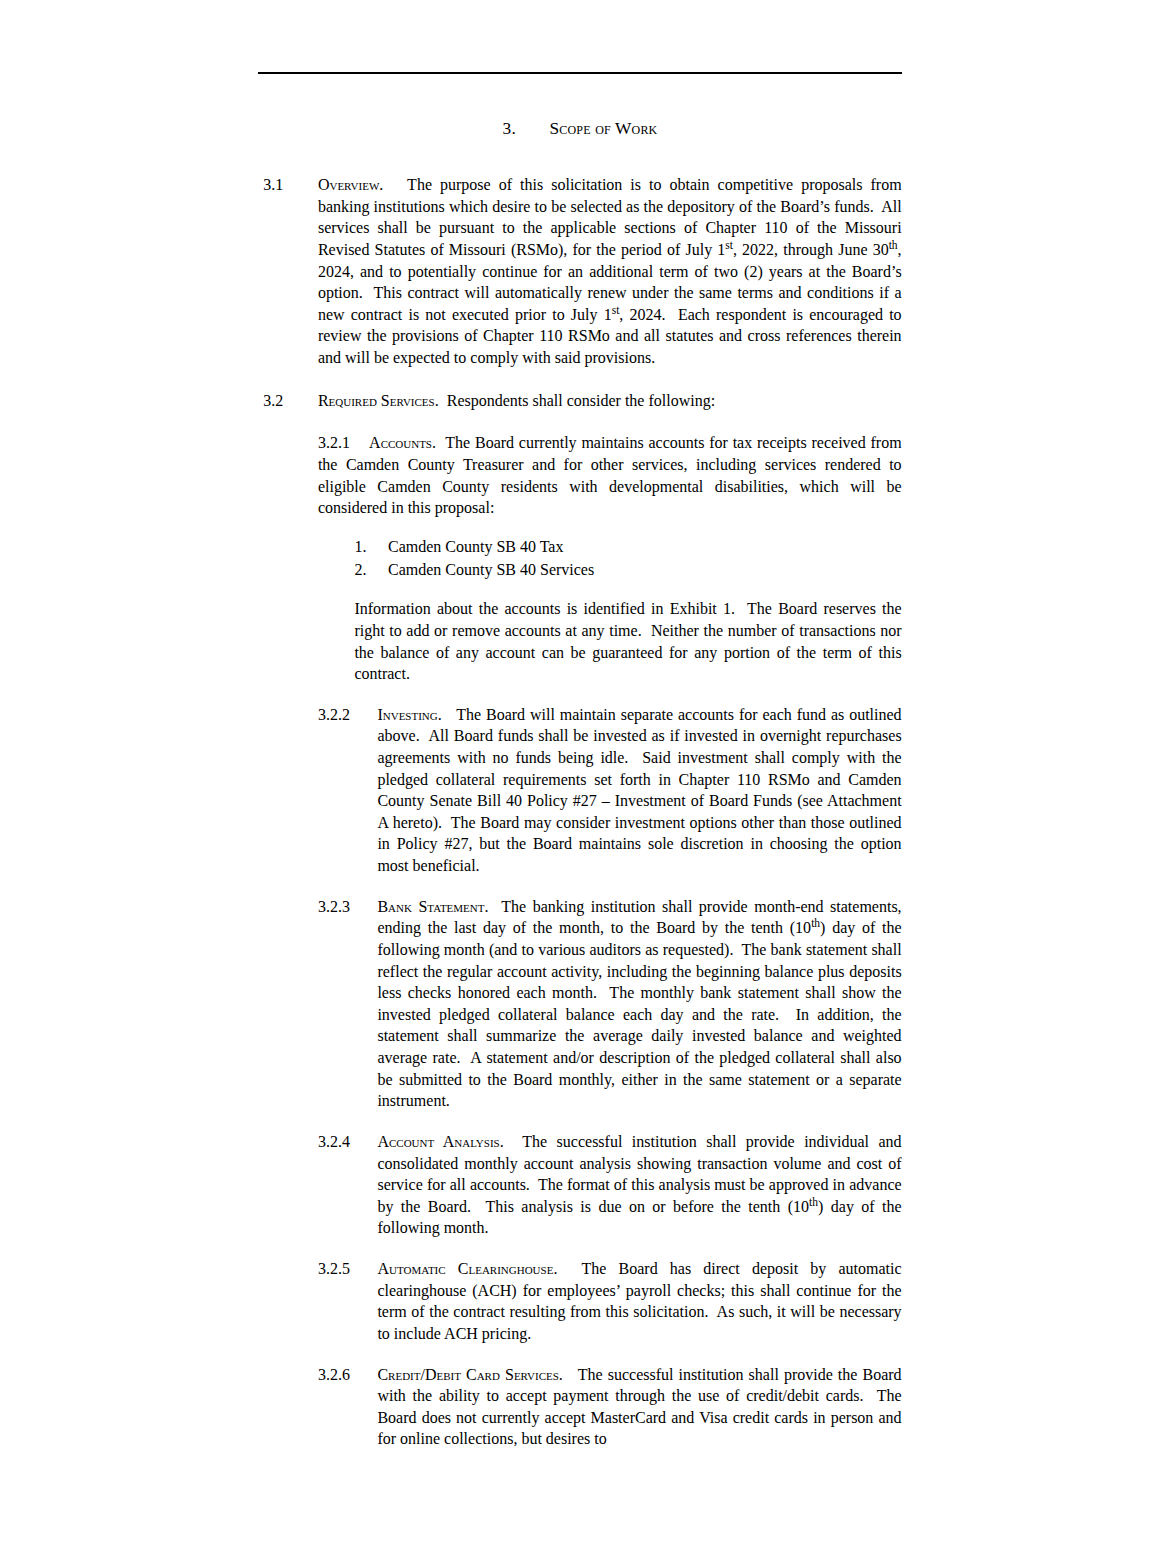3. Scope of Work
3.1
Overview. The purpose of this solicitation is to obtain competitive proposals from banking institutions which desire to be selected as the depository of the Board’s funds. All services shall be pursuant to the applicable sections of Chapter 110 of the Missouri Revised Statutes of Missouri (RSMo), for the period of July 1st, 2022, through June 30th, 2024, and to potentially continue for an additional term of two (2) years at the Board’s option. This contract will automatically renew under the same terms and conditions if a new contract is not executed prior to July 1st, 2024. Each respondent is encouraged to review the provisions of Chapter 110 RSMo and all statutes and cross references therein and will be expected to comply with said provisions.
3.2
Required Services. Respondents shall consider the following:
3.2.1 Accounts. The Board currently maintains accounts for tax receipts received from the Camden County Treasurer and for other services, including services rendered to eligible Camden County residents with developmental disabilities, which will be considered in this proposal:
1. Camden County SB 40 Tax
2. Camden County SB 40 Services
Information about the accounts is identified in Exhibit 1. The Board reserves the right to add or remove accounts at any time. Neither the number of transactions nor the balance of any account can be guaranteed for any portion of the term of this contract.
3.2.2
Investing. The Board will maintain separate accounts for each fund as outlined above. All Board funds shall be invested as if invested in overnight repurchases agreements with no funds being idle. Said investment shall comply with the pledged collateral requirements set forth in Chapter 110 RSMo and Camden County Senate Bill 40 Policy #27 – Investment of Board Funds (see Attachment A hereto). The Board may consider investment options other than those outlined in Policy #27, but the Board maintains sole discretion in choosing the option most beneficial.
3.2.3
Bank Statement. The banking institution shall provide month-end statements, ending the last day of the month, to the Board by the tenth (10th) day of the following month (and to various auditors as requested). The bank statement shall reflect the regular account activity, including the beginning balance plus deposits less checks honored each month. The monthly bank statement shall show the invested pledged collateral balance each day and the rate. In addition, the statement shall summarize the average daily invested balance and weighted average rate. A statement and/or description of the pledged collateral shall also be submitted to the Board monthly, either in the same statement or a separate instrument.
3.2.4
Account Analysis. The successful institution shall provide individual and consolidated monthly account analysis showing transaction volume and cost of service for all accounts. The format of this analysis must be approved in advance by the Board. This analysis is due on or before the tenth (10th) day of the following month.
3.2.5
Automatic Clearinghouse. The Board has direct deposit by automatic clearinghouse (ACH) for employees’ payroll checks; this shall continue for the term of the contract resulting from this solicitation. As such, it will be necessary to include ACH pricing.
3.2.6
Credit/Debit Card Services. The successful institution shall provide the Board with the ability to accept payment through the use of credit/debit cards. The Board does not currently accept MasterCard and Visa credit cards in person and for online collections, but desires to